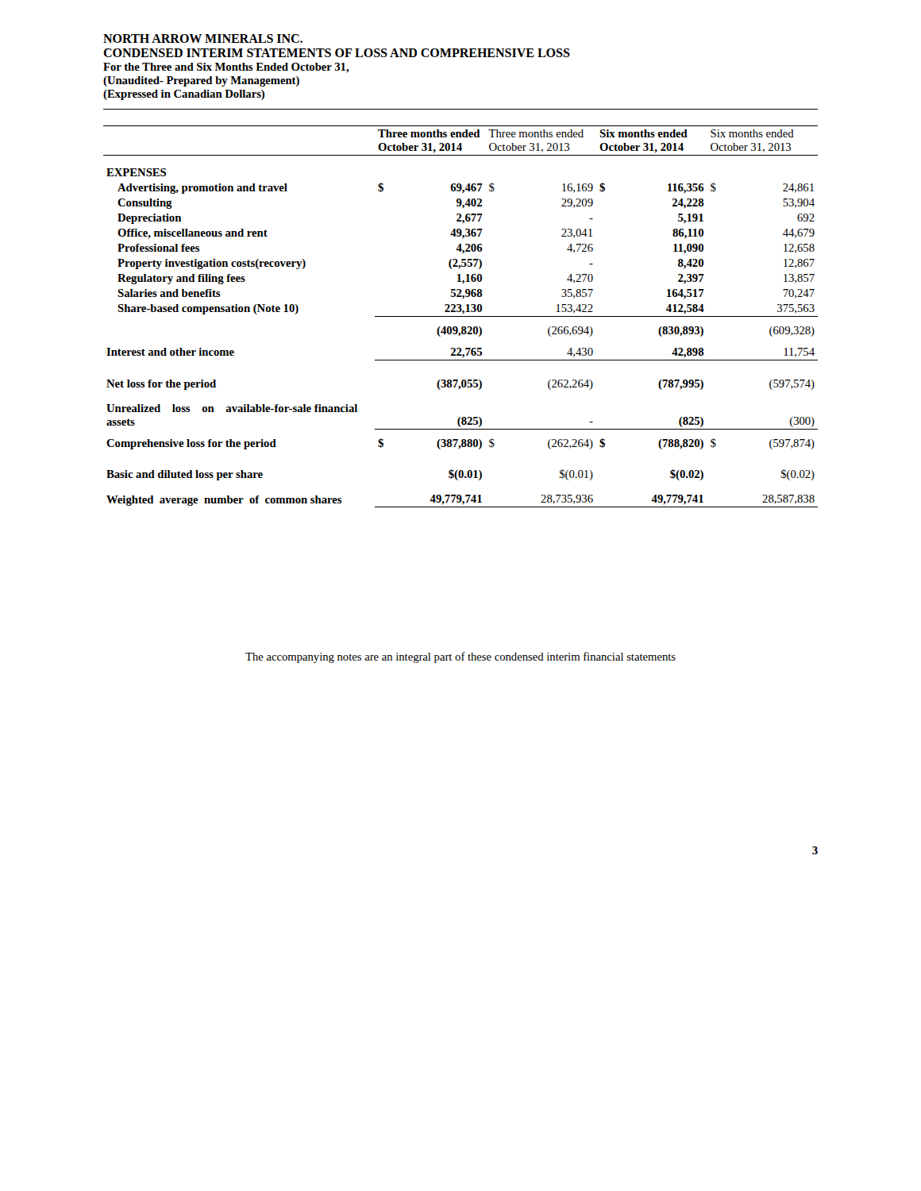NORTH ARROW MINERALS INC.
CONDENSED INTERIM STATEMENTS OF LOSS AND COMPREHENSIVE LOSS
For the Three and Six Months Ended October 31,
(Unaudited- Prepared by Management)
(Expressed in Canadian Dollars)
| | Three months ended October 31, 2014 | Three months ended October 31, 2013 | Six months ended October 31, 2014 | Six months ended October 31, 2013 |
| EXPENSES | | | | |
| Advertising, promotion and travel | $ 69,467 | $ 16,169 | $ 116,356 | $ 24,861 |
| Consulting | 9,402 | 29,209 | 24,228 | 53,904 |
| Depreciation | 2,677 | - | 5,191 | 692 |
| Office, miscellaneous and rent | 49,367 | 23,041 | 86,110 | 44,679 |
| Professional fees | 4,206 | 4,726 | 11,090 | 12,658 |
| Property investigation costs(recovery) | (2,557) | - | 8,420 | 12,867 |
| Regulatory and filing fees | 1,160 | 4,270 | 2,397 | 13,857 |
| Salaries and benefits | 52,968 | 35,857 | 164,517 | 70,247 |
| Share-based compensation (Note 10) | 223,130 | 153,422 | 412,584 | 375,563 |
| | (409,820) | (266,694) | (830,893) | (609,328) |
| Interest and other income | 22,765 | 4,430 | 42,898 | 11,754 |
| Net loss for the period | (387,055) | (262,264) | (787,995) | (597,574) |
| Unrealized loss on available-for-sale financial assets | (825) | - | (825) | (300) |
| Comprehensive loss for the period | $ (387,880) | $ (262,264) | $ (788,820) | $ (597,874) |
| Basic and diluted loss per share | $(0.01) | $(0.01) | $(0.02) | $(0.02) |
| Weighted average number of common shares | 49,779,741 | 28,735,936 | 49,779,741 | 28,587,838 |
The accompanying notes are an integral part of these condensed interim financial statements
3